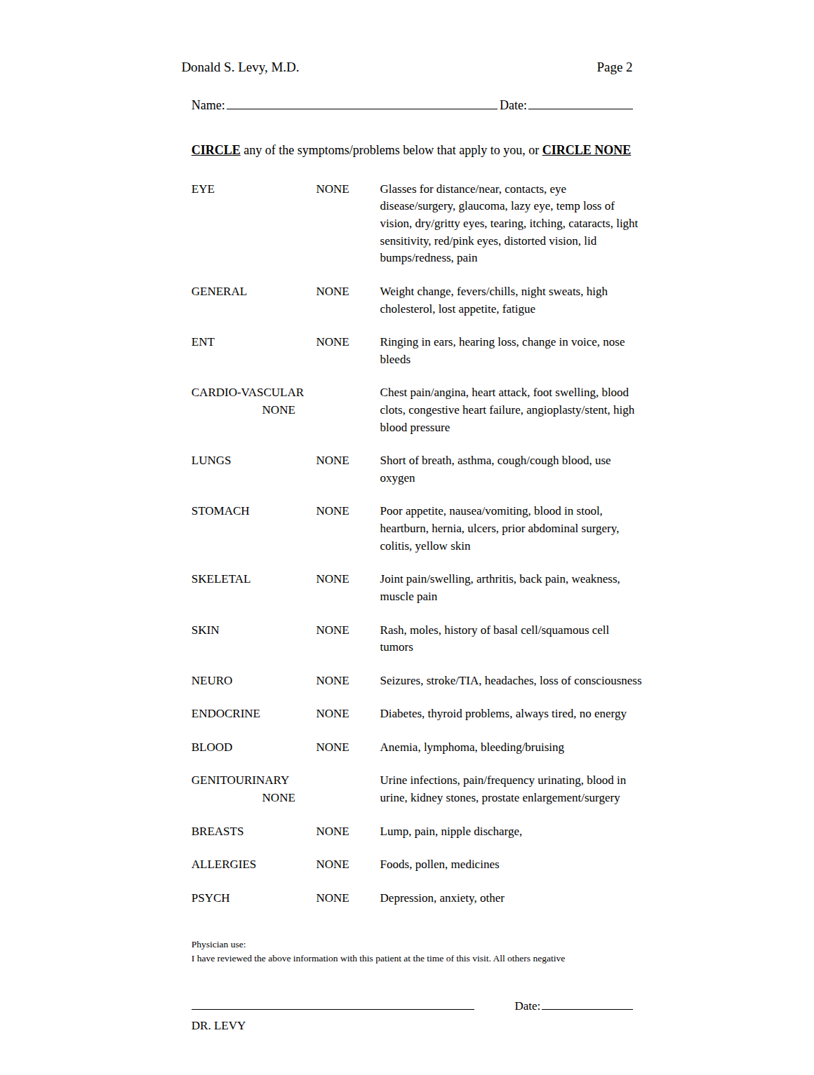Donald S. Levy, M.D.
Page 2
Name: Date:
CIRCLE any of the symptoms/problems below that apply to you, or CIRCLE NONE
| EYE | NONE | Glasses for distance/near, contacts, eye disease/surgery, glaucoma, lazy eye, temp loss of vision, dry/gritty eyes, tearing, itching, cataracts, light sensitivity, red/pink eyes, distorted vision, lid bumps/redness, pain |
| GENERAL | NONE | Weight change, fevers/chills, night sweats, high cholesterol, lost appetite, fatigue |
| ENT | NONE | Ringing in ears, hearing loss, change in voice, nose bleeds |
| CARDIO-VASCULAR NONE | Chest pain/angina, heart attack, foot swelling, blood clots, congestive heart failure, angioplasty/stent, high blood pressure |
| LUNGS | NONE | Short of breath, asthma, cough/cough blood, use oxygen |
| STOMACH | NONE | Poor appetite, nausea/vomiting, blood in stool, heartburn, hernia, ulcers, prior abdominal surgery, colitis, yellow skin |
| SKELETAL | NONE | Joint pain/swelling, arthritis, back pain, weakness, muscle pain |
| SKIN | NONE | Rash, moles, history of basal cell/squamous cell tumors |
| NEURO | NONE | Seizures, stroke/TIA, headaches, loss of consciousness |
| ENDOCRINE | NONE | Diabetes, thyroid problems, always tired, no energy |
| BLOOD | NONE | Anemia, lymphoma, bleeding/bruising |
| GENITOURINARY NONE | Urine infections, pain/frequency urinating, blood in urine, kidney stones, prostate enlargement/surgery |
| BREASTS | NONE | Lump, pain, nipple discharge, |
| ALLERGIES | NONE | Foods, pollen, medicines |
| PSYCH | NONE | Depression, anxiety, other |
Physician use:
I have reviewed the above information with this patient at the time of this visit. All others negative
Date:
DR. LEVY